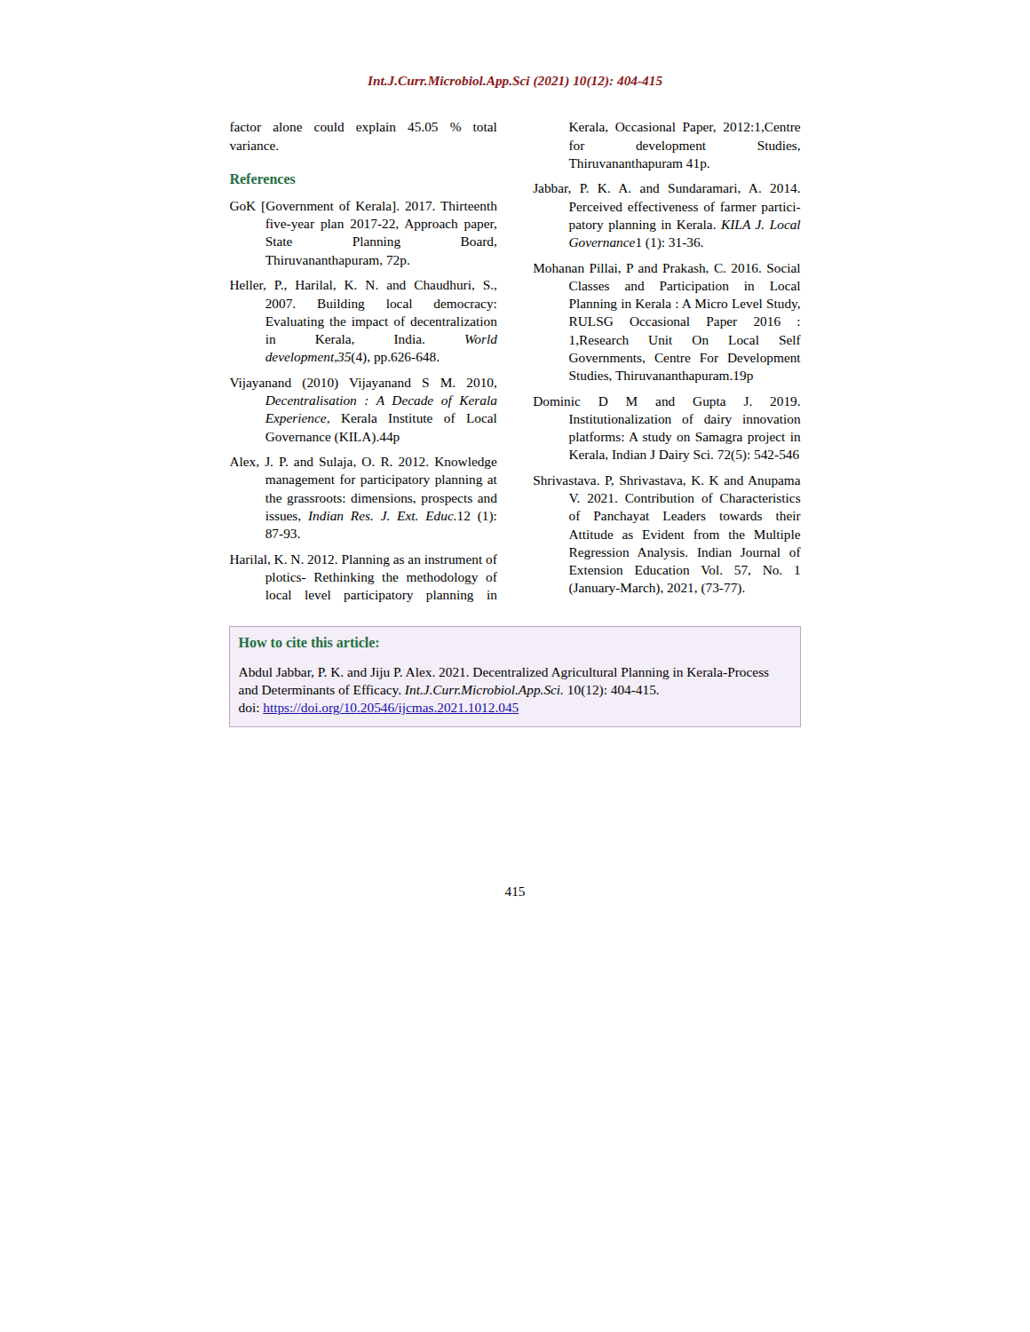Int.J.Curr.Microbiol.App.Sci (2021) 10(12): 404-415
factor alone could explain 45.05 % total variance.
References
GoK [Government of Kerala]. 2017. Thirteenth five-year plan 2017-22, Approach paper, State Planning Board, Thiruvananthapuram, 72p.
Heller, P., Harilal, K. N. and Chaudhuri, S., 2007. Building local democracy: Evaluating the impact of decentralization in Kerala, India. World development,35(4), pp.626-648.
Vijayanand (2010) Vijayanand S M. 2010, Decentralisation : A Decade of Kerala Experience, Kerala Institute of Local Governance (KILA).44p
Alex, J. P. and Sulaja, O. R. 2012. Knowledge management for participatory planning at the grassroots: dimensions, prospects and issues, Indian Res. J. Ext. Educ. 12 (1): 87-93.
Harilal, K. N. 2012. Planning as an instrument of plotics- Rethinking the methodology of local level participatory planning in Kerala, Occasional Paper, 2012:1,Centre for development Studies, Thiruvananthapuram 41p.
Jabbar, P. K. A. and Sundaramari, A. 2014. Perceived effectiveness of farmer participatory planning in Kerala. KILA J. Local Governance1 (1): 31-36.
Mohanan Pillai, P and Prakash, C. 2016. Social Classes and Participation in Local Planning in Kerala : A Micro Level Study, RULSG Occasional Paper 2016 : 1,Research Unit On Local Self Governments, Centre For Development Studies, Thiruvananthapuram.19p
Dominic D M and Gupta J. 2019. Institutionalization of dairy innovation platforms: A study on Samagra project in Kerala, Indian J Dairy Sci. 72(5): 542-546
Shrivastava. P, Shrivastava, K. K and Anupama V. 2021. Contribution of Characteristics of Panchayat Leaders towards their Attitude as Evident from the Multiple Regression Analysis. Indian Journal of Extension Education Vol. 57, No. 1 (January-March), 2021, (73-77).
How to cite this article:
Abdul Jabbar, P. K. and Jiju P. Alex. 2021. Decentralized Agricultural Planning in Kerala-Process and Determinants of Efficacy. Int.J.Curr.Microbiol.App.Sci. 10(12): 404-415.
doi: https://doi.org/10.20546/ijcmas.2021.1012.045
415